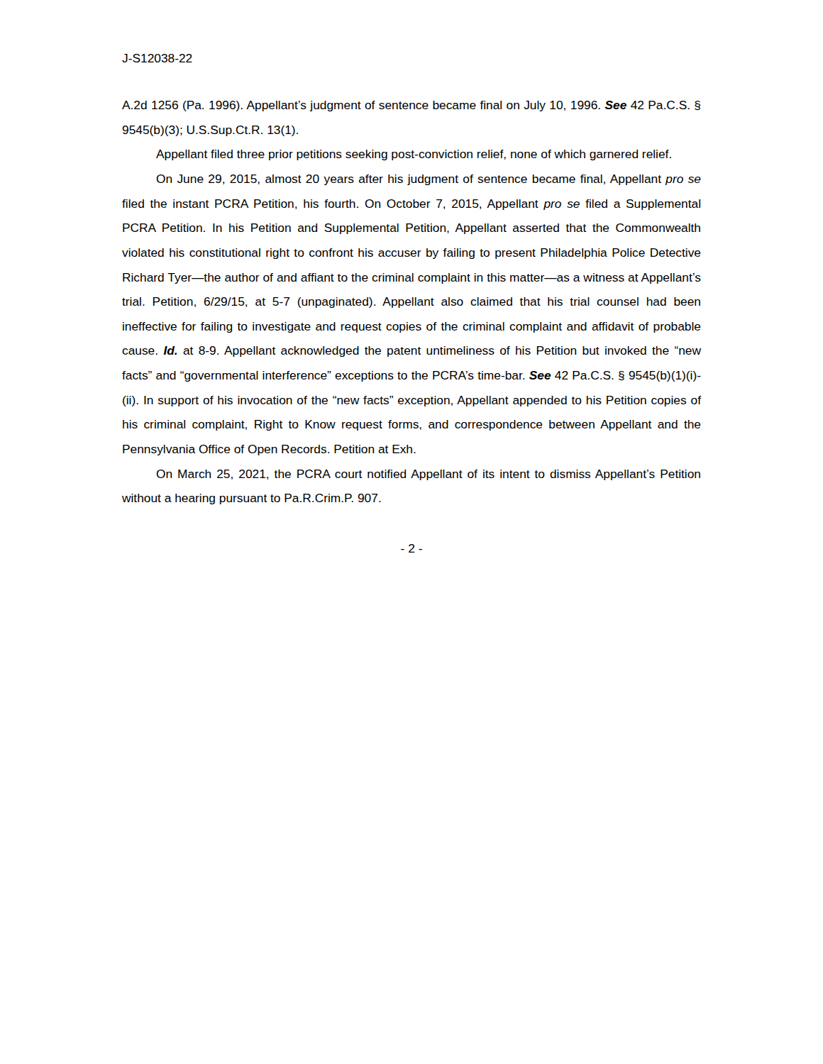J-S12038-22
A.2d 1256 (Pa. 1996). Appellant’s judgment of sentence became final on July 10, 1996. See 42 Pa.C.S. § 9545(b)(3); U.S.Sup.Ct.R. 13(1).
Appellant filed three prior petitions seeking post-conviction relief, none of which garnered relief.
On June 29, 2015, almost 20 years after his judgment of sentence became final, Appellant pro se filed the instant PCRA Petition, his fourth. On October 7, 2015, Appellant pro se filed a Supplemental PCRA Petition. In his Petition and Supplemental Petition, Appellant asserted that the Commonwealth violated his constitutional right to confront his accuser by failing to present Philadelphia Police Detective Richard Tyer—the author of and affiant to the criminal complaint in this matter—as a witness at Appellant’s trial. Petition, 6/29/15, at 5-7 (unpaginated). Appellant also claimed that his trial counsel had been ineffective for failing to investigate and request copies of the criminal complaint and affidavit of probable cause. Id. at 8-9. Appellant acknowledged the patent untimeliness of his Petition but invoked the “new facts” and “governmental interference” exceptions to the PCRA’s time-bar. See 42 Pa.C.S. § 9545(b)(1)(i)-(ii). In support of his invocation of the “new facts” exception, Appellant appended to his Petition copies of his criminal complaint, Right to Know request forms, and correspondence between Appellant and the Pennsylvania Office of Open Records. Petition at Exh.
On March 25, 2021, the PCRA court notified Appellant of its intent to dismiss Appellant’s Petition without a hearing pursuant to Pa.R.Crim.P. 907.
- 2 -